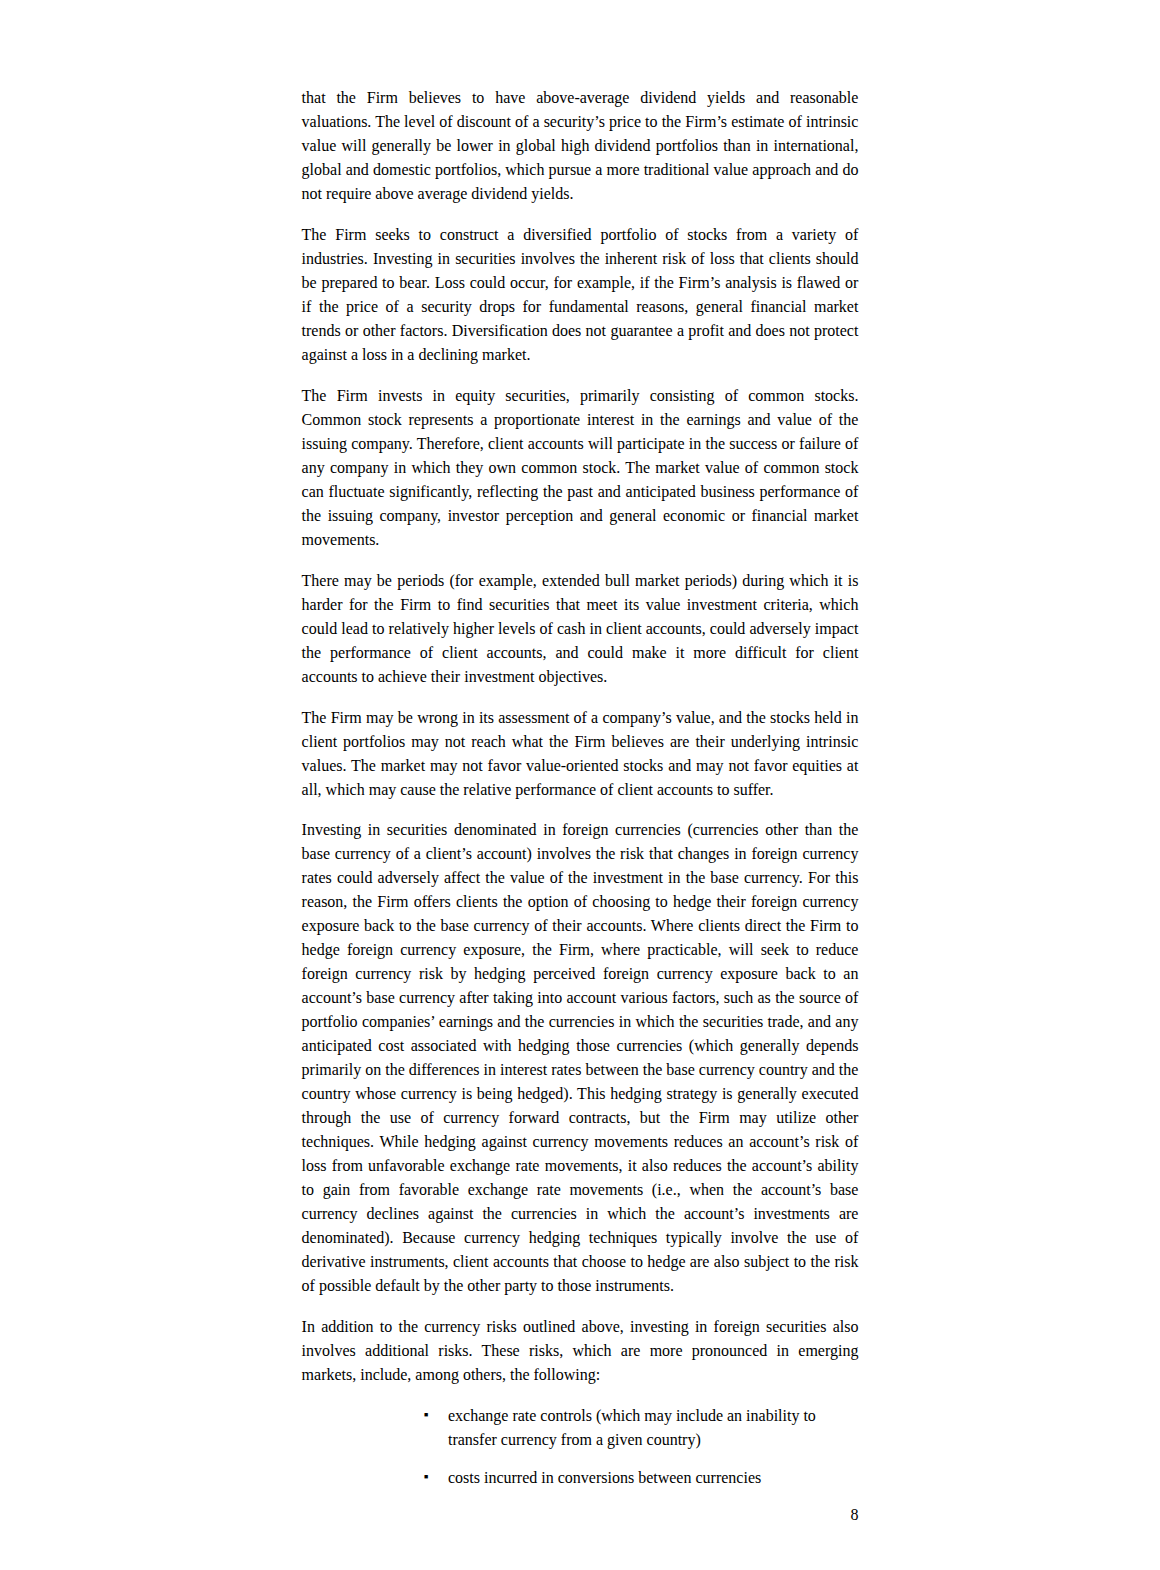that the Firm believes to have above-average dividend yields and reasonable valuations. The level of discount of a security’s price to the Firm’s estimate of intrinsic value will generally be lower in global high dividend portfolios than in international, global and domestic portfolios, which pursue a more traditional value approach and do not require above average dividend yields.
The Firm seeks to construct a diversified portfolio of stocks from a variety of industries. Investing in securities involves the inherent risk of loss that clients should be prepared to bear. Loss could occur, for example, if the Firm’s analysis is flawed or if the price of a security drops for fundamental reasons, general financial market trends or other factors. Diversification does not guarantee a profit and does not protect against a loss in a declining market.
The Firm invests in equity securities, primarily consisting of common stocks. Common stock represents a proportionate interest in the earnings and value of the issuing company. Therefore, client accounts will participate in the success or failure of any company in which they own common stock. The market value of common stock can fluctuate significantly, reflecting the past and anticipated business performance of the issuing company, investor perception and general economic or financial market movements.
There may be periods (for example, extended bull market periods) during which it is harder for the Firm to find securities that meet its value investment criteria, which could lead to relatively higher levels of cash in client accounts, could adversely impact the performance of client accounts, and could make it more difficult for client accounts to achieve their investment objectives.
The Firm may be wrong in its assessment of a company’s value, and the stocks held in client portfolios may not reach what the Firm believes are their underlying intrinsic values. The market may not favor value-oriented stocks and may not favor equities at all, which may cause the relative performance of client accounts to suffer.
Investing in securities denominated in foreign currencies (currencies other than the base currency of a client’s account) involves the risk that changes in foreign currency rates could adversely affect the value of the investment in the base currency. For this reason, the Firm offers clients the option of choosing to hedge their foreign currency exposure back to the base currency of their accounts. Where clients direct the Firm to hedge foreign currency exposure, the Firm, where practicable, will seek to reduce foreign currency risk by hedging perceived foreign currency exposure back to an account’s base currency after taking into account various factors, such as the source of portfolio companies’ earnings and the currencies in which the securities trade, and any anticipated cost associated with hedging those currencies (which generally depends primarily on the differences in interest rates between the base currency country and the country whose currency is being hedged). This hedging strategy is generally executed through the use of currency forward contracts, but the Firm may utilize other techniques. While hedging against currency movements reduces an account’s risk of loss from unfavorable exchange rate movements, it also reduces the account’s ability to gain from favorable exchange rate movements (i.e., when the account’s base currency declines against the currencies in which the account’s investments are denominated). Because currency hedging techniques typically involve the use of derivative instruments, client accounts that choose to hedge are also subject to the risk of possible default by the other party to those instruments.
In addition to the currency risks outlined above, investing in foreign securities also involves additional risks. These risks, which are more pronounced in emerging markets, include, among others, the following:
exchange rate controls (which may include an inability to transfer currency from a given country)
costs incurred in conversions between currencies
8